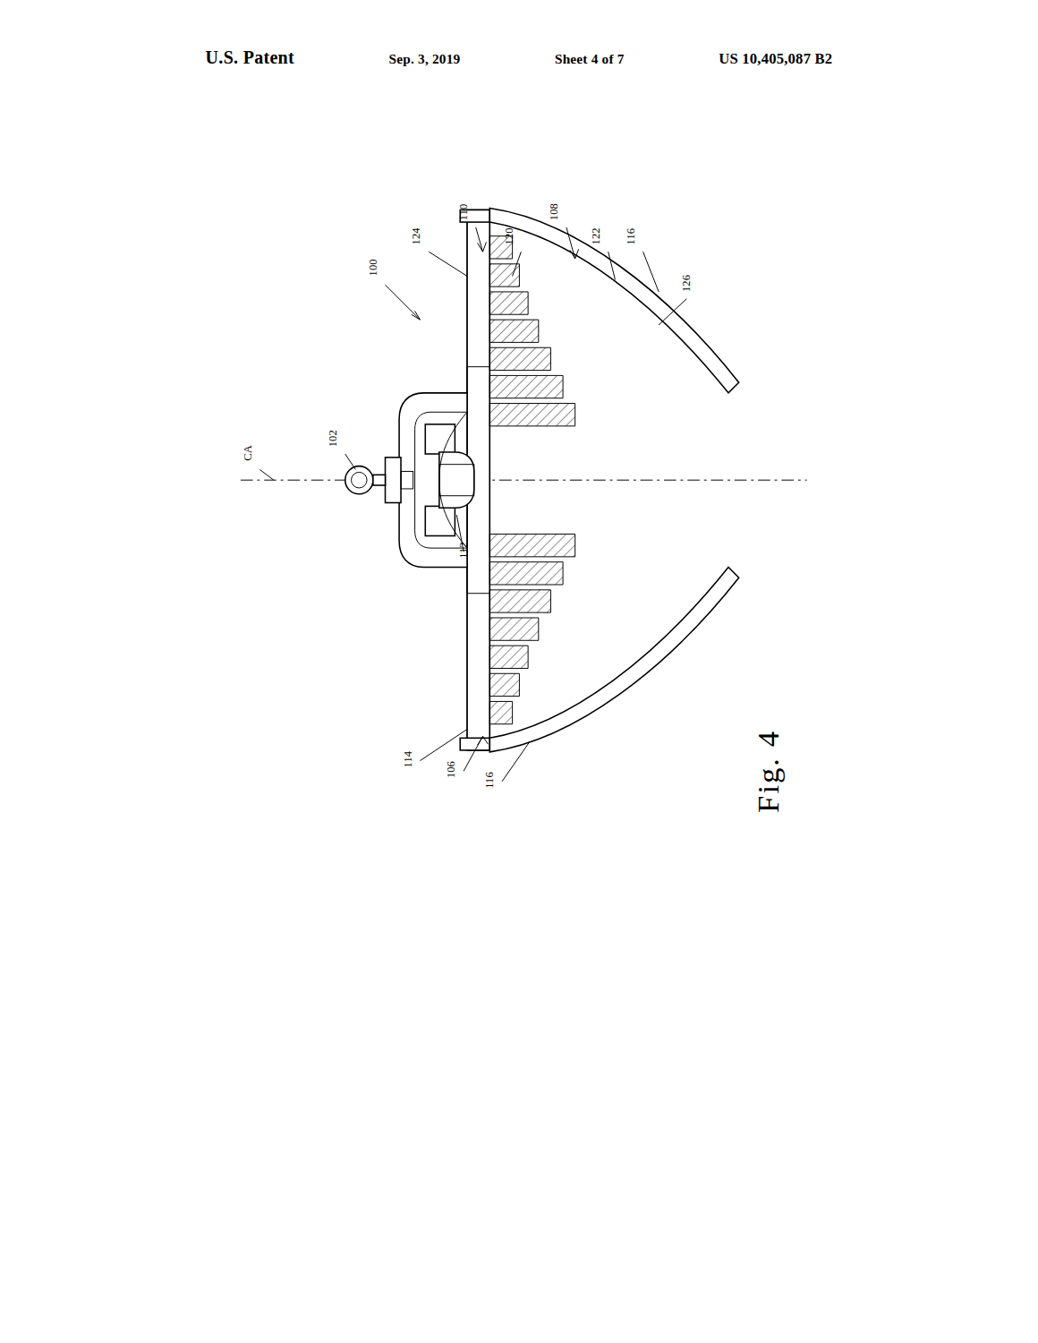U.S. Patent Sep. 3, 2019 Sheet 4 of 7 US 10,405,087 B2
CA 100 124 110 120 108 122 116 126 102 112 114 106 116
Fig. 4